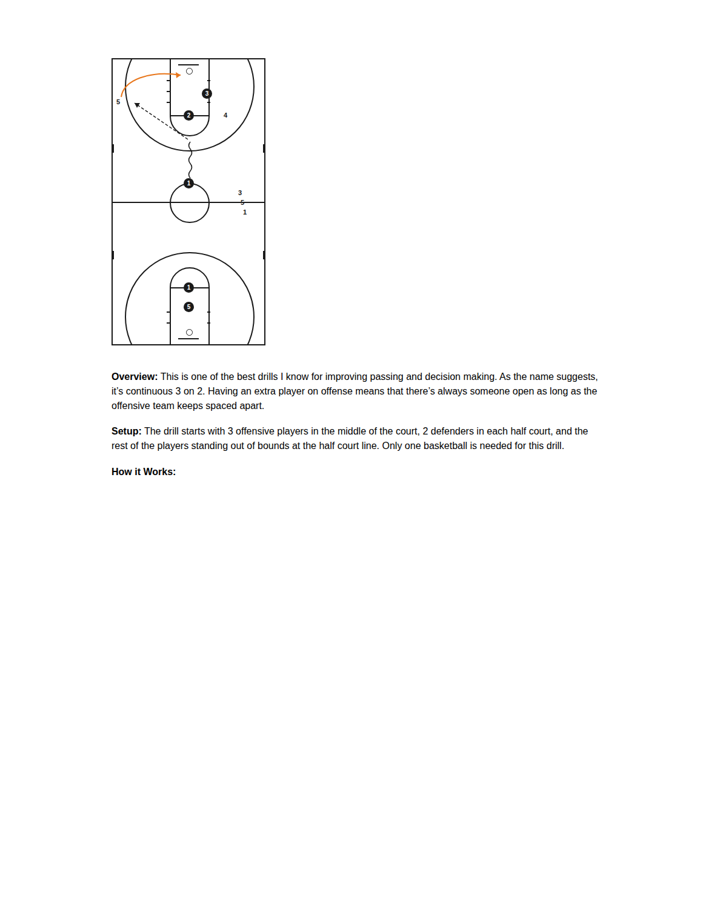3
2
1
1
5
5
4
3
5
1
Overview: This is one of the best drills I know for improving passing and decision making. As the name suggests, it’s continuous 3 on 2. Having an extra player on offense means that there’s always someone open as long as the offensive team keeps spaced apart.
Setup: The drill starts with 3 offensive players in the middle of the court, 2 defenders in each half court, and the rest of the players standing out of bounds at the half court line. Only one basketball is needed for this drill.
How it Works: